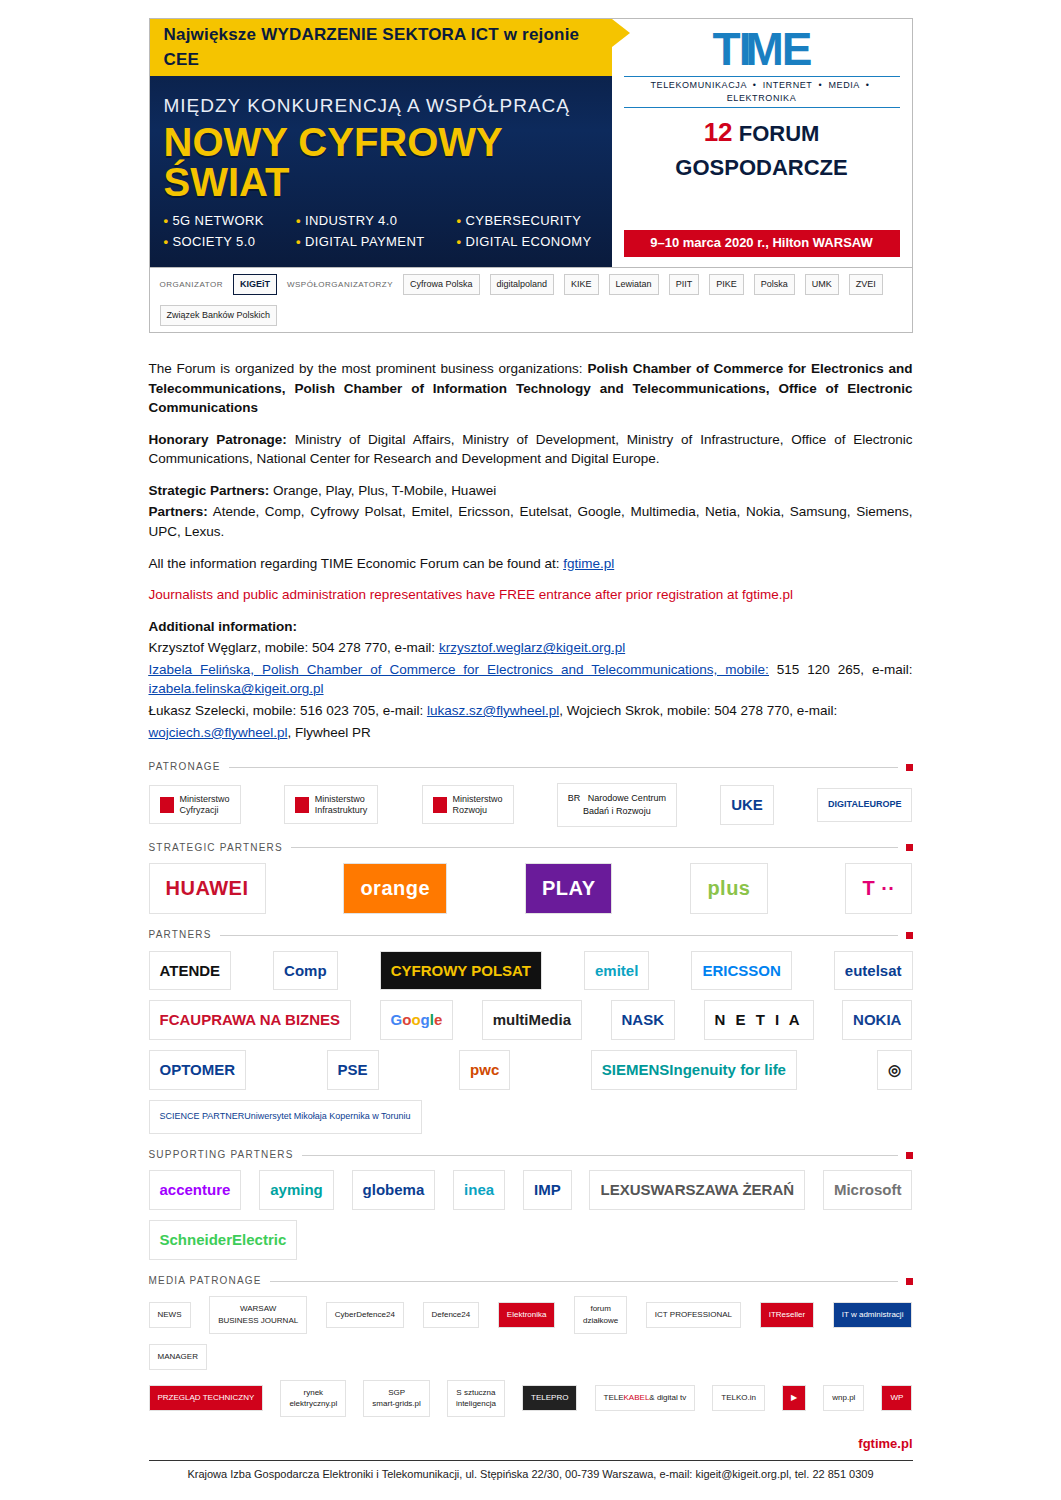Największe WYDARZENIE SEKTORA ICT w rejonie CEE
Między konkurencją a współpracą
Nowy cyfrowy świat
5G Network Industry 4.0 Cybersecurity Society 5.0 Digital Payment Digital Economy
TIME
TELEKOMUNIKACJA • INTERNET • MEDIA • ELEKTRONIKA
12 FORUM GOSPODARCZE
9–10 marca 2020 r., Hilton WARSAW
Organizator KIGEiT Współorganizatorzy Cyfrowa Polska digitalpoland KIKE Lewiatan PIIT PIKE Polska UMK ZVEI Związek Banków Polskich
The Forum is organized by the most prominent business organizations: Polish Chamber of Commerce for Electronics and Telecommunications, Polish Chamber of Information Technology and Telecommunications, Office of Electronic Communications
Honorary Patronage: Ministry of Digital Affairs, Ministry of Development, Ministry of Infrastructure, Office of Electronic Communications, National Center for Research and Development and Digital Europe.
Strategic Partners: Orange, Play, Plus, T-Mobile, Huawei
Partners: Atende, Comp, Cyfrowy Polsat, Emitel, Ericsson, Eutelsat, Google, Multimedia, Netia, Nokia, Samsung, Siemens, UPC, Lexus.
All the information regarding TIME Economic Forum can be found at: fgtime.pl
Journalists and public administration representatives have FREE entrance after prior registration at fgtime.pl
Additional information:
Krzysztof Węglarz, mobile: 504 278 770, e-mail: krzysztof.weglarz@kigeit.org.pl
Izabela Felińska, Polish Chamber of Commerce for Electronics and Telecommunications, mobile: 515 120 265, e-mail: izabela.felinska@kigeit.org.pl
Łukasz Szelecki, mobile: 516 023 705, e-mail: lukasz.sz@flywheel.pl, Wojciech Skrok, mobile: 504 278 770, e-mail:
wojciech.s@flywheel.pl, Flywheel PR
Patronage
Ministerstwo
Cyfryzacji
Ministerstwo
Infrastruktury
Ministerstwo
Rozwoju
BR Narodowe Centrum
Badań i Rozwoju
UKE
DIGITALEUROPE
Strategic Partners
HUAWEI
orange
PLAY
plus
T ··
Partners
ATENDE
Comp
CYFROWY POLSAT
emitel
ERICSSON
eutelsat
FCA
UPRAWA NA BIZNES
Google
multiMedia
NASK
N E T I A
NOKIA
OPTOMER
PSE
pwc
SIEMENS
Ingenuity for life
◎
SCIENCE PARTNER
Uniwersytet Mikołaja Kopernika w Toruniu
Supporting Partners
accenture
ayming
globema
inea
IMP
LEXUS
WARSZAWA ŻERAŃ
Microsoft
Schneider
Electric
Media Patronage
NEWS
WARSAW
BUSINESS JOURNAL
CyberDefence24
Defence24
Elektronika
forum
działkowe
ICT PROFESSIONAL
ITReseller
IT w administracji
MANAGER
PRZEGLĄD TECHNICZNY
rynek
elektryczny.pl
SGP
smart-grids.pl
S sztuczna
inteligencja
TELEPRO
TELEKABEL
& digital tv
TELKO.in
▶
wnp.pl
WP
fgtime.pl
Krajowa Izba Gospodarcza Elektroniki i Telekomunikacji, ul. Stępińska 22/30, 00-739 Warszawa, e-mail: kigeit@kigeit.org.pl, tel. 22 851 0309